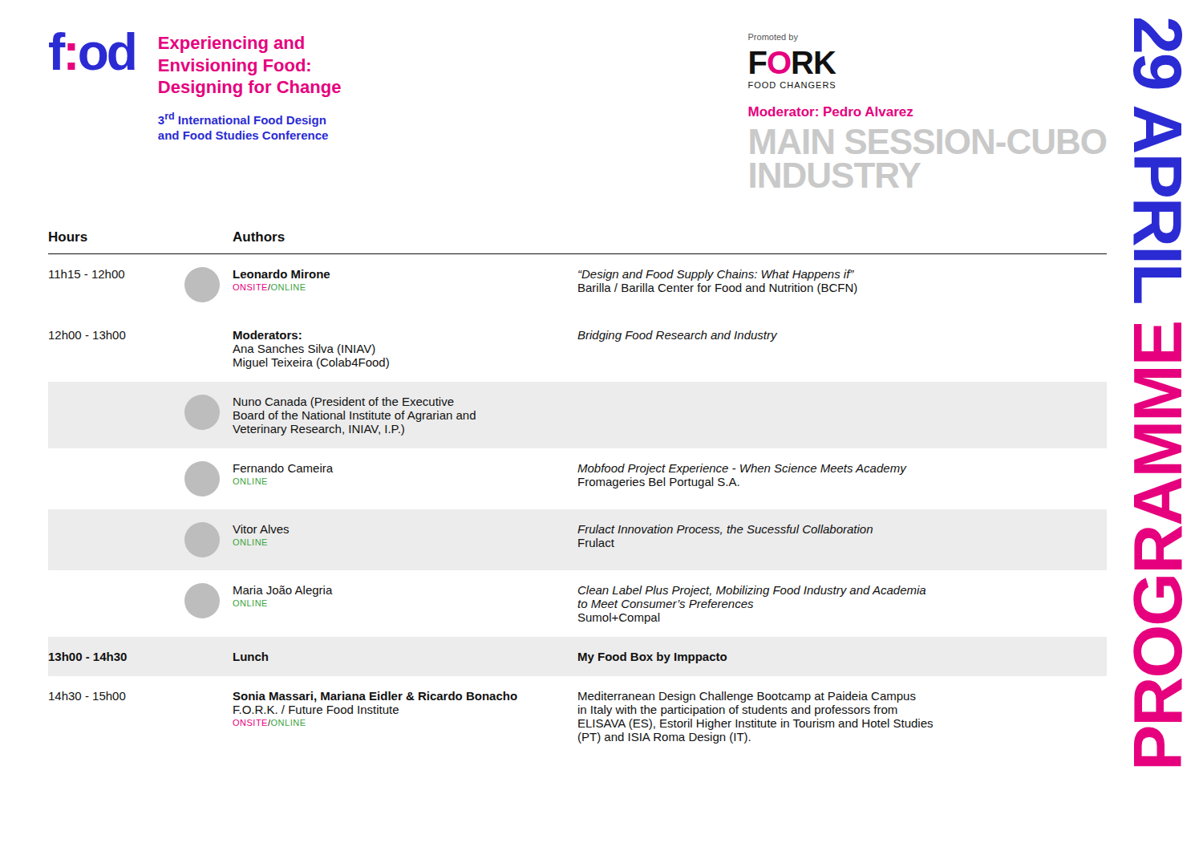29 APRIL PROGRAMME
f: od
Experiencing and
Envisioning Food:
Designing for Change
3rd International Food Design
and Food Studies Conference
Promoted by
FORK
FOOD CHANGERS
Moderator: Pedro Alvarez
MAIN SESSION-CUBO
INDUSTRY
| Hours | | Authors | |
| --- | --- | --- | --- |
| 11h15 - 12h00 | | Leonardo Mirone ONSITE / ONLINE | “Design and Food Supply Chains: What Happens if” Barilla / Barilla Center for Food and Nutrition (BCFN) |
| 12h00 - 13h00 | | Moderators: Ana Sanches Silva (INIAV) Miguel Teixeira (Colab4Food) | Bridging Food Research and Industry |
| | | Nuno Canada (President of the Executive Board of the National Institute of Agrarian and Veterinary Research, INIAV, I.P.) | |
| | | Fernando Cameira ONLINE | Mobfood Project Experience - When Science Meets Academy Fromageries Bel Portugal S.A. |
| | | Vitor Alves ONLINE | Frulact Innovation Process, the Sucessful Collaboration Frulact |
| | | Maria João Alegria ONLINE | Clean Label Plus Project, Mobilizing Food Industry and Academia to Meet Consumer’s Preferences Sumol+Compal |
| 13h00 - 14h30 | | Lunch | My Food Box by Imppacto |
| 14h30 - 15h00 | | Sonia Massari, Mariana Eidler & Ricardo Bonacho F.O.R.K. / Future Food Institute ONSITE / ONLINE | Mediterranean Design Challenge Bootcamp at Paideia Campus in Italy with the participation of students and professors from ELISAVA (ES), Estoril Higher Institute in Tourism and Hotel Studies (PT) and ISIA Roma Design (IT). |